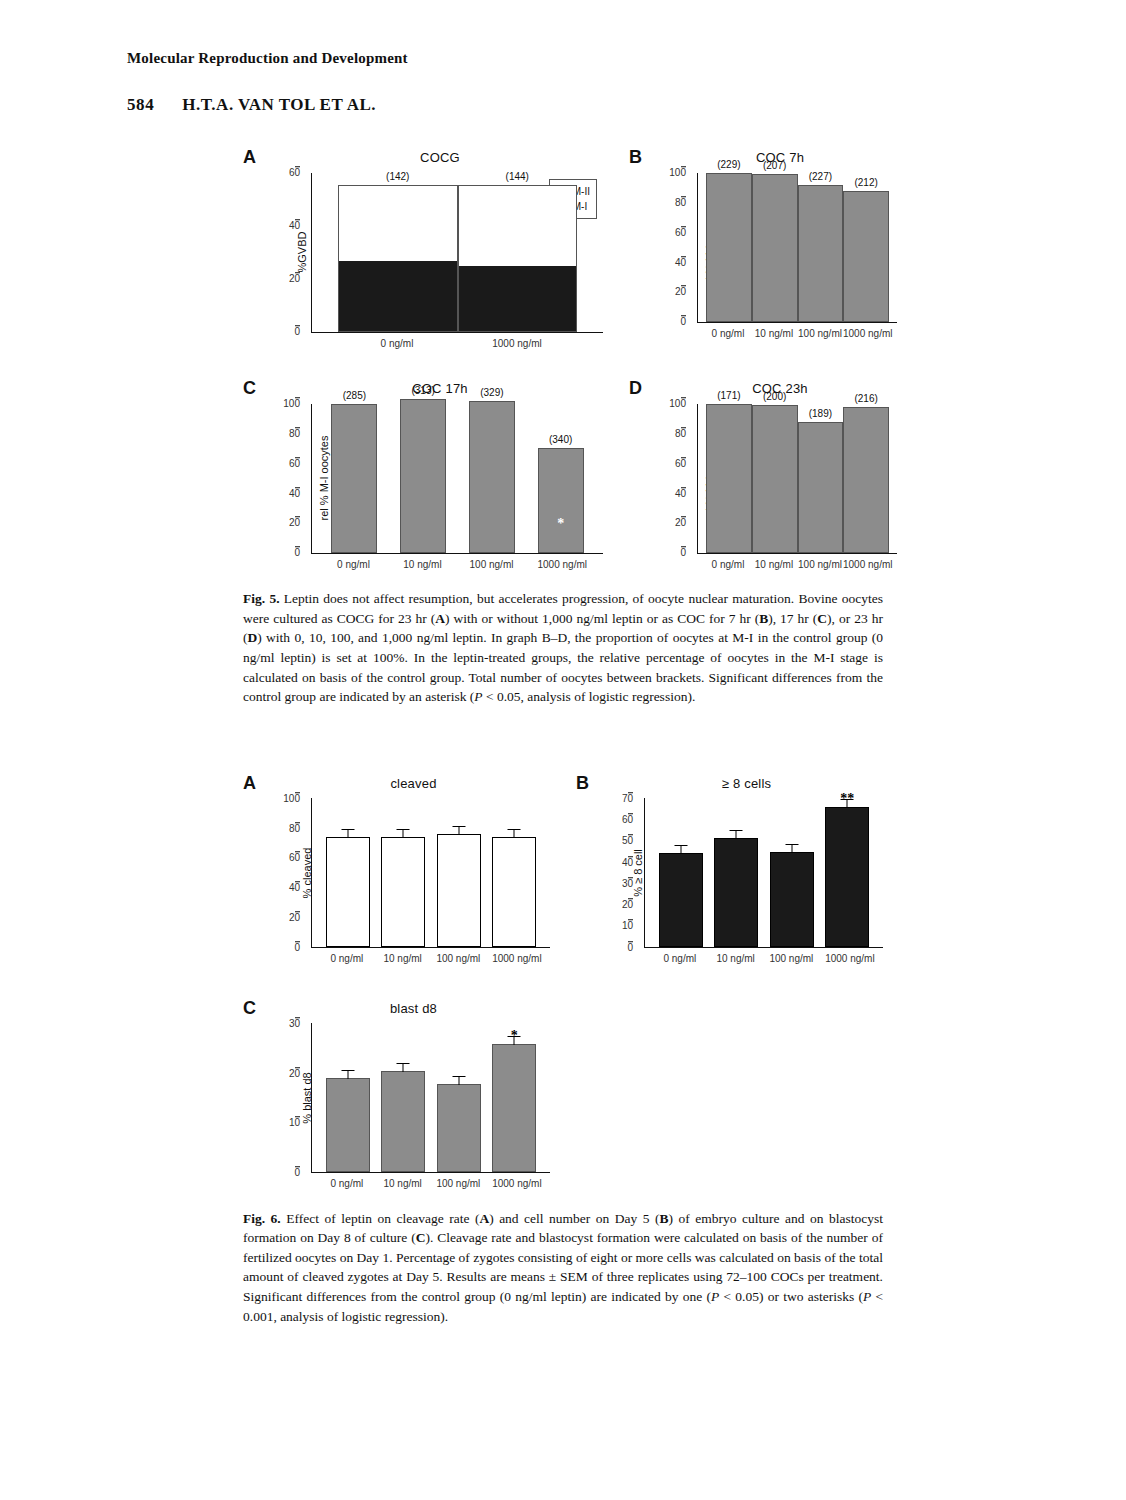Molecular Reproduction and Development
584 H.T.A. VAN TOL ET AL.
A
COCG
%GVBD
0 20 40 60
M-II
M-I
(142)
(144)
0 ng/ml 1000 ng/ml
B
COC 7h
rel % M-I oocytes
0 20 40 60 80 100
(229)
(207)
(227)
(212)
0 ng/ml 10 ng/ml 100 ng/ml 1000 ng/ml
C
COC 17h
rel % M-I oocytes
0 20 40 60 80 100
(285)
(313)
(329)
(340) *
0 ng/ml 10 ng/ml 100 ng/ml 1000 ng/ml
D
COC 23h
rel % M-I oocytes
0 20 40 60 80 100
(171)
(200)
(189)
(216)
0 ng/ml 10 ng/ml 100 ng/ml 1000 ng/ml
Fig. 5. Leptin does not affect resumption, but accelerates progression, of oocyte nuclear maturation. Bovine oocytes were cultured as COCG for 23 hr (A) with or without 1,000 ng/ml leptin or as COC for 7 hr (B), 17 hr (C), or 23 hr (D) with 0, 10, 100, and 1,000 ng/ml leptin. In graph B–D, the proportion of oocytes at M-I in the control group (0 ng/ml leptin) is set at 100%. In the leptin-treated groups, the relative percentage of oocytes in the M-I stage is calculated on basis of the control group. Total number of oocytes between brackets. Significant differences from the control group are indicated by an asterisk (P < 0.05, analysis of logistic regression).
A
cleaved
% cleaved
0 20 40 60 80 100
0 ng/ml 10 ng/ml 100 ng/ml 1000 ng/ml
B
≥ 8 cells
% ≥ 8 cell
0 10 20 30 40 50 60 70
**
0 ng/ml 10 ng/ml 100 ng/ml 1000 ng/ml
C
blast d8
% blast d8
0 10 20 30
*
0 ng/ml 10 ng/ml 100 ng/ml 1000 ng/ml
Fig. 6. Effect of leptin on cleavage rate (A) and cell number on Day 5 (B) of embryo culture and on blastocyst formation on Day 8 of culture (C). Cleavage rate and blastocyst formation were calculated on basis of the number of fertilized oocytes on Day 1. Percentage of zygotes consisting of eight or more cells was calculated on basis of the total amount of cleaved zygotes at Day 5. Results are means ± SEM of three replicates using 72–100 COCs per treatment. Significant differences from the control group (0 ng/ml leptin) are indicated by one (P < 0.05) or two asterisks (P < 0.001, analysis of logistic regression).